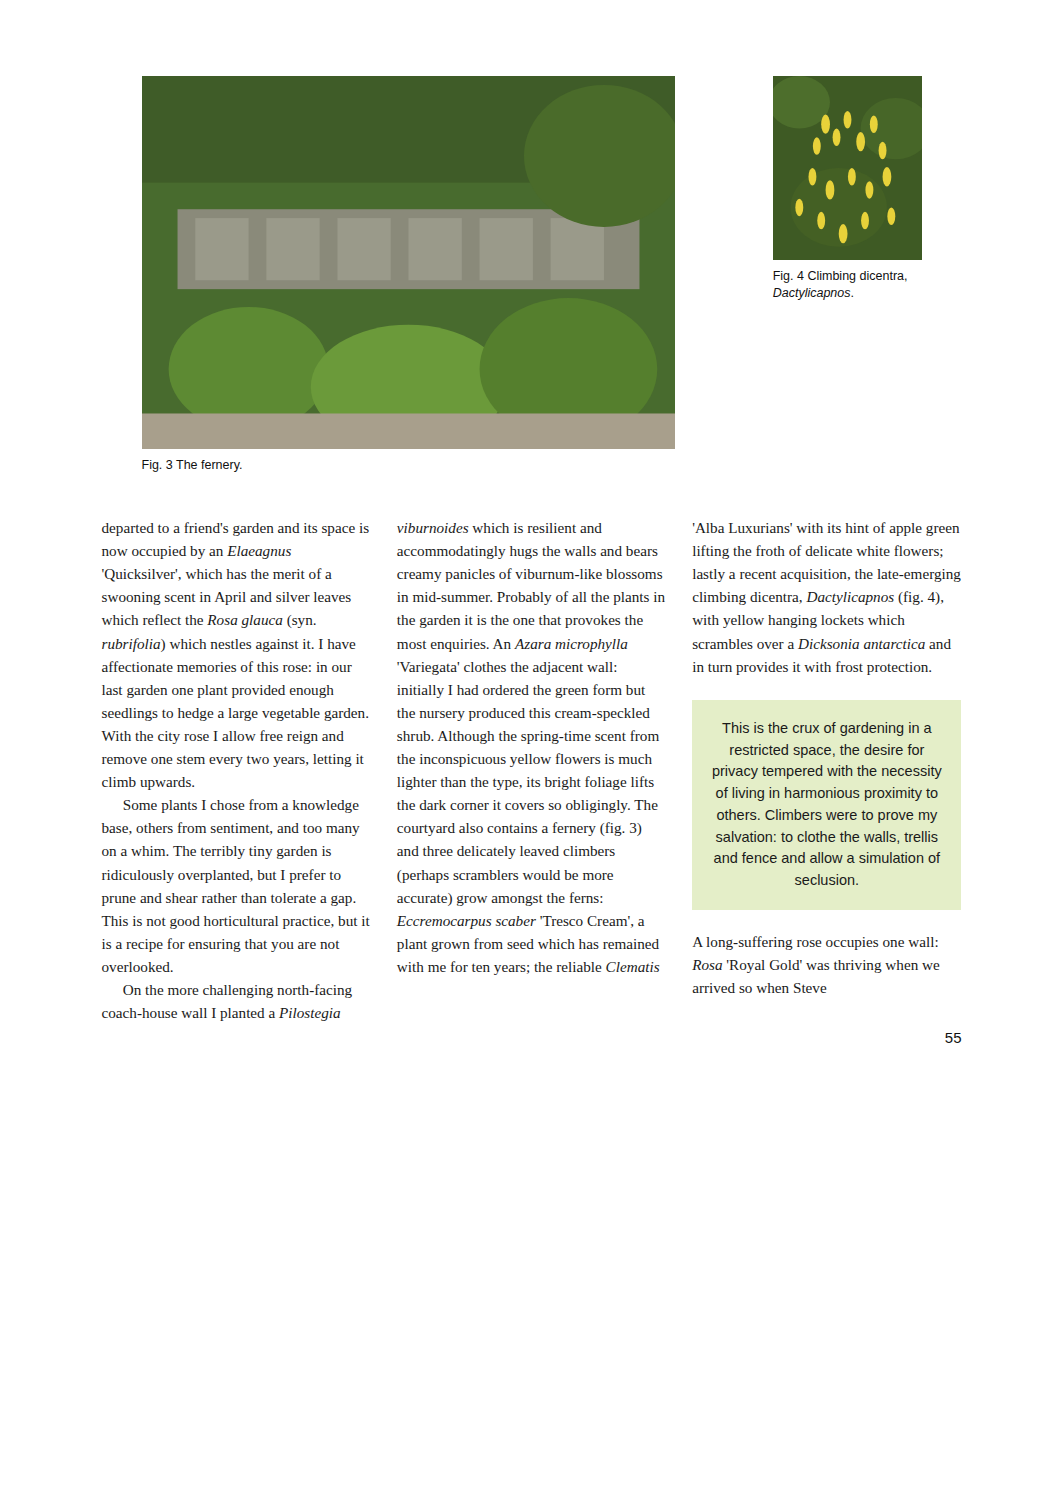© Lesley Kant Cunneen
Fig. 3 The fernery.
© Nick Broughton
Fig. 4 Climbing dicentra, Dactylicapnos.
departed to a friend's garden and its space is now occupied by an Elaeagnus 'Quicksilver', which has the merit of a swooning scent in April and silver leaves which reflect the Rosa glauca (syn. rubrifolia) which nestles against it. I have affectionate memories of this rose: in our last garden one plant provided enough seedlings to hedge a large vegetable garden. With the city rose I allow free reign and remove one stem every two years, letting it climb upwards.
Some plants I chose from a knowledge base, others from sentiment, and too many on a whim. The terribly tiny garden is ridiculously overplanted, but I prefer to prune and shear rather than tolerate a gap. This is not good horticultural practice, but it is a recipe for ensuring that you are not overlooked.
On the more challenging north-facing coach-house wall I planted a Pilostegia
viburnoides which is resilient and accommodatingly hugs the walls and bears creamy panicles of viburnum-like blossoms in mid-summer. Probably of all the plants in the garden it is the one that provokes the most enquiries. An Azara microphylla 'Variegata' clothes the adjacent wall: initially I had ordered the green form but the nursery produced this cream-speckled shrub. Although the spring-time scent from the inconspicuous yellow flowers is much lighter than the type, its bright foliage lifts the dark corner it covers so obligingly. The courtyard also contains a fernery (fig. 3) and three delicately leaved climbers (perhaps scramblers would be more accurate) grow amongst the ferns: Eccremocarpus scaber 'Tresco Cream', a plant grown from seed which has remained with me for ten years; the reliable Clematis
'Alba Luxurians' with its hint of apple green lifting the froth of delicate white flowers; lastly a recent acquisition, the late-emerging climbing dicentra, Dactylicapnos (fig. 4), with yellow hanging lockets which scrambles over a Dicksonia antarctica and in turn provides it with frost protection.
This is the crux of gardening in a restricted space, the desire for privacy tempered with the necessity of living in harmonious proximity to others. Climbers were to prove my salvation: to clothe the walls, trellis and fence and allow a simulation of seclusion.
A long-suffering rose occupies one wall: Rosa 'Royal Gold' was thriving when we arrived so when Steve
55